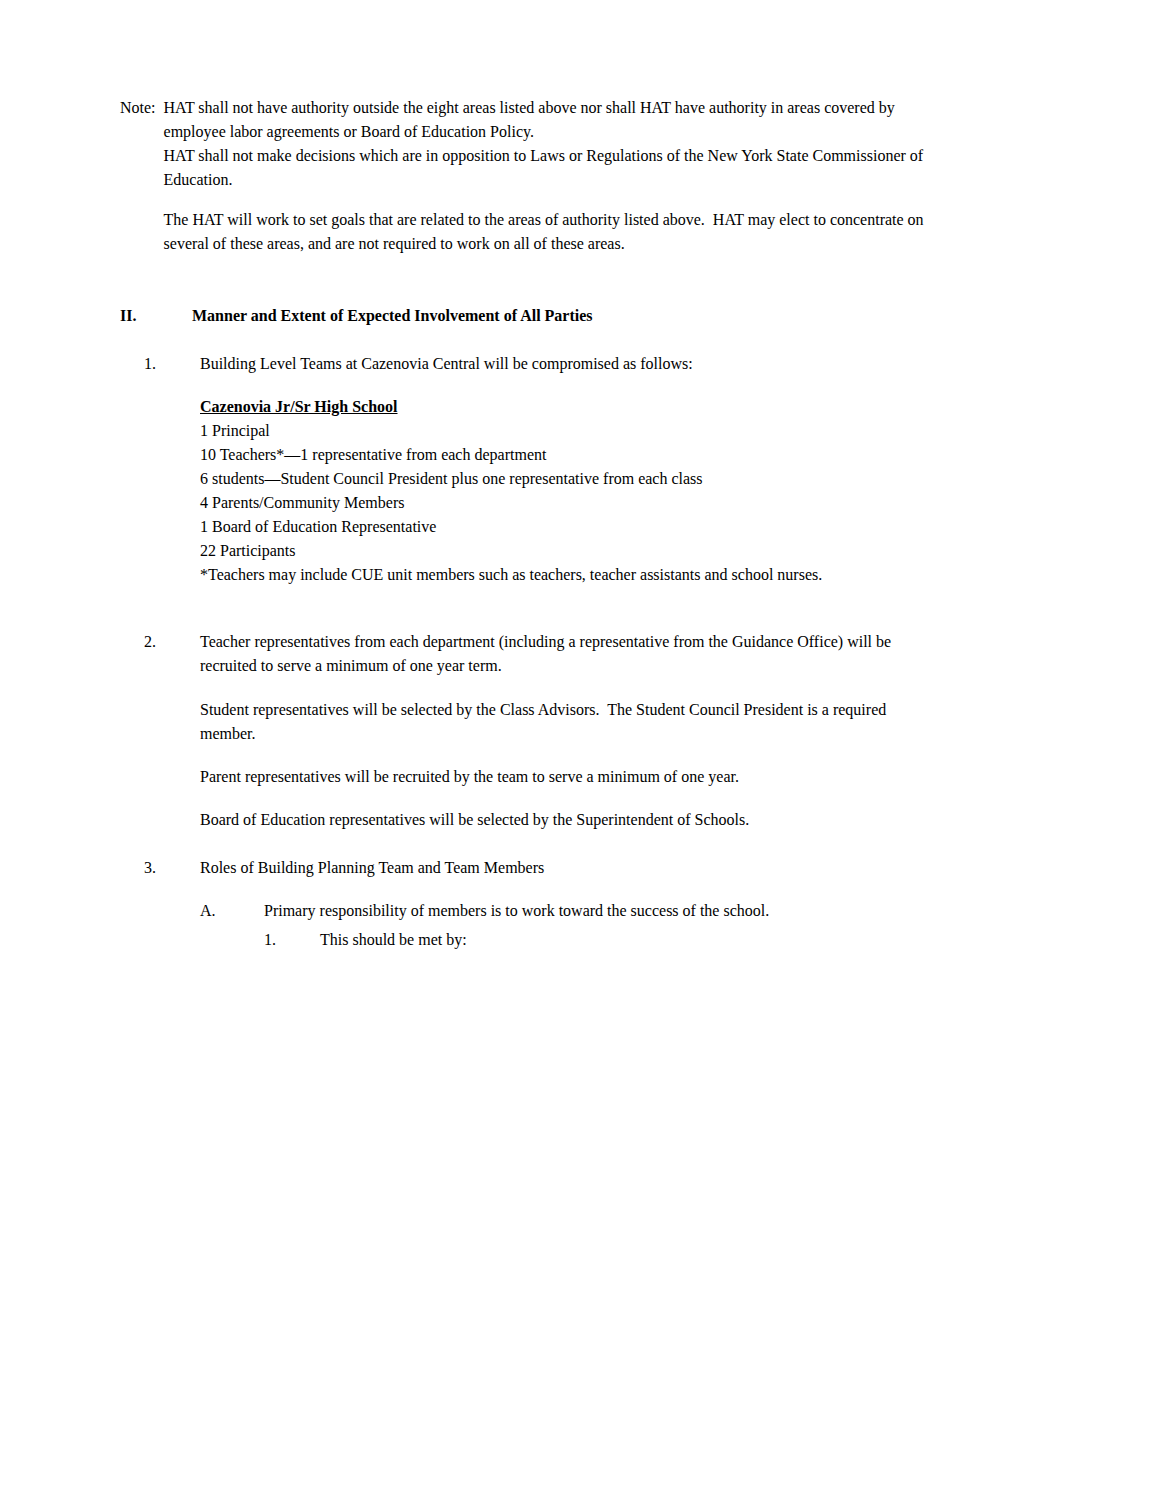Note:
HAT shall not have authority outside the eight areas listed above nor shall HAT have authority in areas covered by employee labor agreements or Board of Education Policy.
HAT shall not make decisions which are in opposition to Laws or Regulations of the New York State Commissioner of Education.
The HAT will work to set goals that are related to the areas of authority listed above. HAT may elect to concentrate on several of these areas, and are not required to work on all of these areas.
II. Manner and Extent of Expected Involvement of All Parties
1.
Building Level Teams at Cazenovia Central will be compromised as follows:
Cazenovia Jr/Sr High School
1 Principal
10 Teachers*—1 representative from each department
6 students—Student Council President plus one representative from each class
4 Parents/Community Members
1 Board of Education Representative
22 Participants
*Teachers may include CUE unit members such as teachers, teacher assistants and school nurses.
2.
Teacher representatives from each department (including a representative from the Guidance Office) will be recruited to serve a minimum of one year term.
Student representatives will be selected by the Class Advisors. The Student Council President is a required member.
Parent representatives will be recruited by the team to serve a minimum of one year.
Board of Education representatives will be selected by the Superintendent of Schools.
3.
Roles of Building Planning Team and Team Members
A.
Primary responsibility of members is to work toward the success of the school.
1.
This should be met by: